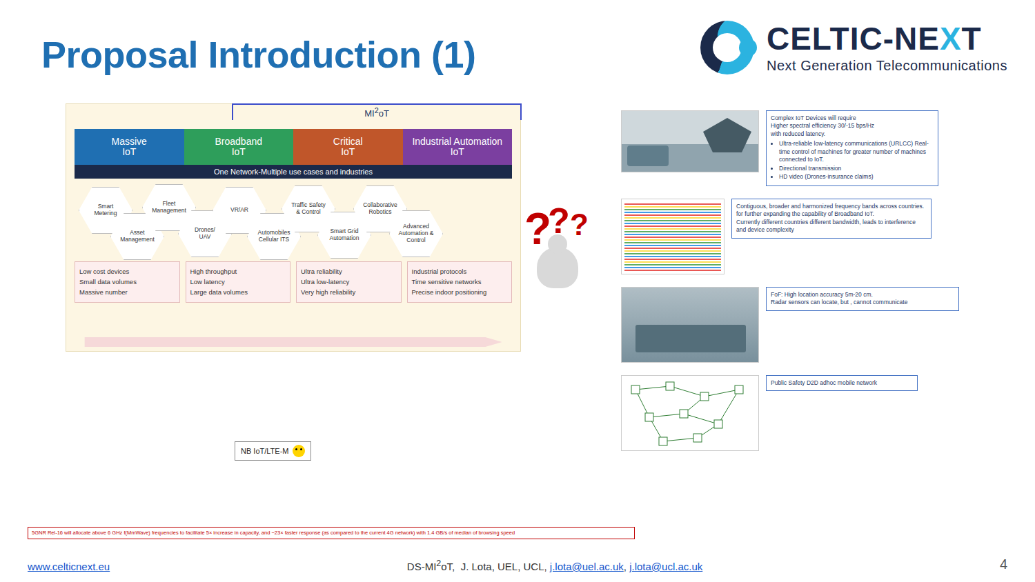Proposal Introduction (1)
CELTIC-NEXT
Next Generation Telecommunications
MI2oT
Massive
IoT
Broadband
IoT
Critical
IoT
Industrial Automation
IoT
One Network-Multiple use cases and industries
Smart
Metering
Asset
Management
Fleet
Management
Drones/
UAV
VR/AR
Automobiles
Cellular ITS
Traffic Safety
& Control
Smart Grid
Automation
Collaborative
Robotics
Advanced
Automation &
Control
Low cost devices
Small data volumes
Massive number
High throughput
Low latency
Large data volumes
Ultra reliability
Ultra low-latency
Very high reliability
Industrial protocols
Time sensitive networks
Precise indoor positioning
? ? ?
NB IoT/LTE-M
5GNR Rel-16 will allocate above 6 GHz f(MmWave) frequencies to facilitate 5× increase in capacity, and ~23× faster response (as compared to the current 4G network) with 1.4 GB/s of median of browsing speed
Complex IoT Devices will require
Higher spectral efficiency 30/-15 bps/Hz
with reduced latency.
Ultra-reliable low-latency communications (URLCC) Real-time control of machines for greater number of machines connected to IoT.
Directional transmission
HD video (Drones-insurance claims)
Contiguous, broader and harmonized frequency bands across countries.
for further expanding the capability of Broadband IoT.
Currently different countries different bandwidth, leads to interference and device complexity
FoF: High location accuracy 5m-20 cm.
Radar sensors can locate, but , cannot communicate
Public Safety D2D adhoc mobile network
www.celticnext.eu
DS-MI2oT, J. Lota, UEL, UCL, j.lota@uel.ac.uk, j.lota@ucl.ac.uk
4